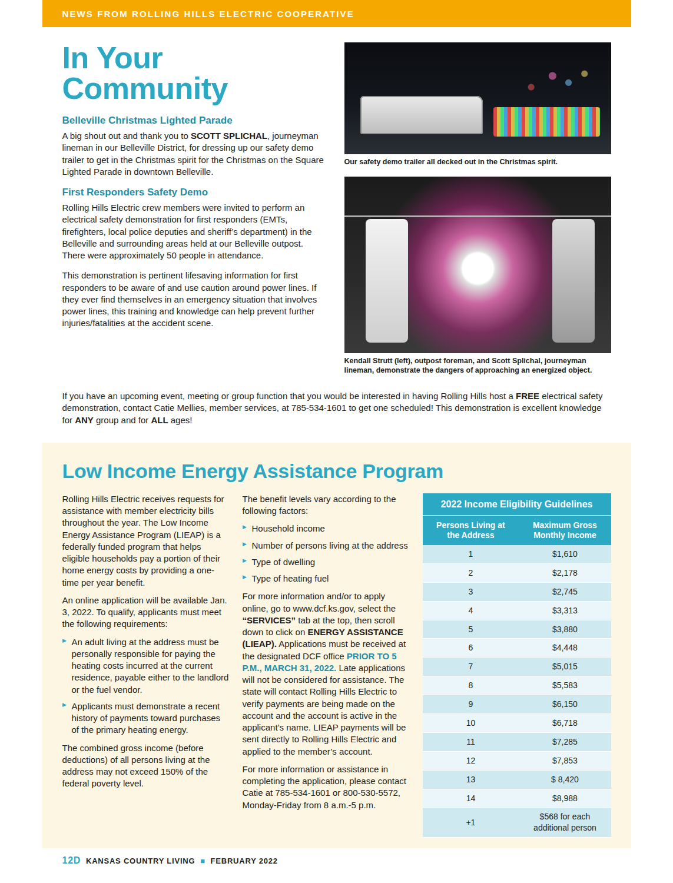News from Rolling Hills Electric Cooperative
In Your Community
Belleville Christmas Lighted Parade
A big shout out and thank you to SCOTT SPLICHAL, journeyman lineman in our Belleville District, for dressing up our safety demo trailer to get in the Christmas spirit for the Christmas on the Square Lighted Parade in downtown Belleville.
First Responders Safety Demo
Rolling Hills Electric crew members were invited to perform an electrical safety demonstration for first responders (EMTs, firefighters, local police deputies and sheriff’s department) in the Belleville and surrounding areas held at our Belleville outpost. There were approximately 50 people in attendance.
This demonstration is pertinent lifesaving information for first responders to be aware of and use caution around power lines. If they ever find themselves in an emergency situation that involves power lines, this training and knowledge can help prevent further injuries/fatalities at the accident scene.
Our safety demo trailer all decked out in the Christmas spirit.
Kendall Strutt (left), outpost foreman, and Scott Splichal, journeyman lineman, demonstrate the dangers of approaching an energized object.
If you have an upcoming event, meeting or group function that you would be interested in having Rolling Hills host a FREE electrical safety demonstration, contact Catie Mellies, member services, at 785-534-1601 to get one scheduled! This demonstration is excellent knowledge for ANY group and for ALL ages!
Low Income Energy Assistance Program
Rolling Hills Electric receives requests for assistance with member electricity bills throughout the year. The Low Income Energy Assistance Program (LIEAP) is a federally funded program that helps eligible households pay a portion of their home energy costs by providing a one-time per year benefit.
An online application will be available Jan. 3, 2022. To qualify, applicants must meet the following requirements:
An adult living at the address must be personally responsible for paying the heating costs incurred at the current residence, payable either to the landlord or the fuel vendor.
Applicants must demonstrate a recent history of payments toward purchases of the primary heating energy.
The combined gross income (before deductions) of all persons living at the address may not exceed 150% of the federal poverty level.
The benefit levels vary according to the following factors:
Household income
Number of persons living at the address
Type of dwelling
Type of heating fuel
For more information and/or to apply online, go to www.dcf.ks.gov, select the “SERVICES” tab at the top, then scroll down to click on ENERGY ASSISTANCE (LIEAP). Applications must be received at the designated DCF office PRIOR TO 5 P.M., MARCH 31, 2022. Late applications will not be considered for assistance. The state will contact Rolling Hills Electric to verify payments are being made on the account and the account is active in the applicant’s name. LIEAP payments will be sent directly to Rolling Hills Electric and applied to the member’s account.
For more information or assistance in completing the application, please contact Catie at 785-534-1601 or 800-530-5572, Monday-Friday from 8 a.m.-5 p.m.
2022 Income Eligibility Guidelines
| Persons Living at the Address | Maximum Gross Monthly Income |
| --- | --- |
| 1 | $1,610 |
| 2 | $2,178 |
| 3 | $2,745 |
| 4 | $3,313 |
| 5 | $3,880 |
| 6 | $4,448 |
| 7 | $5,015 |
| 8 | $5,583 |
| 9 | $6,150 |
| 10 | $6,718 |
| 11 | $7,285 |
| 12 | $7,853 |
| 13 | $ 8,420 |
| 14 | $8,988 |
| +1 | $568 for each additional person |
12D KANSAS COUNTRY LIVING ■ FEBRUARY 2022